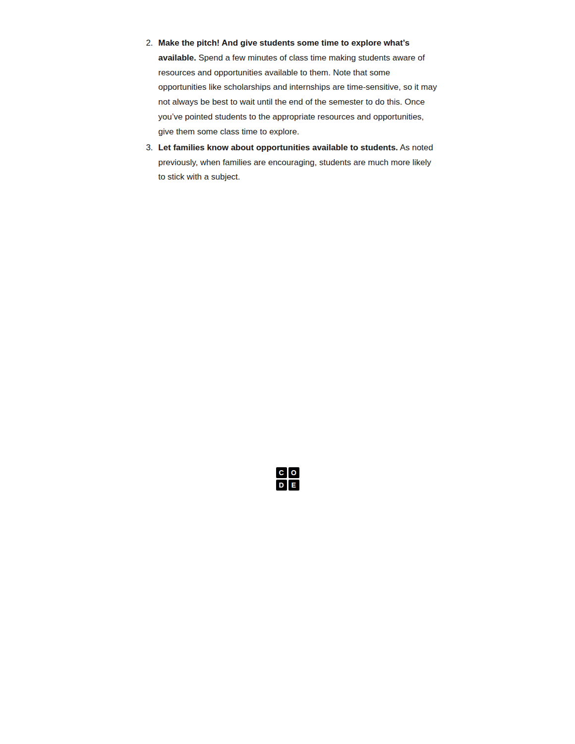Make the pitch! And give students some time to explore what’s available. Spend a few minutes of class time making students aware of resources and opportunities available to them. Note that some opportunities like scholarships and internships are time-sensitive, so it may not always be best to wait until the end of the semester to do this. Once you’ve pointed students to the appropriate resources and opportunities, give them some class time to explore.
Let families know about opportunities available to students. As noted previously, when families are encouraging, students are much more likely to stick with a subject.
CODE